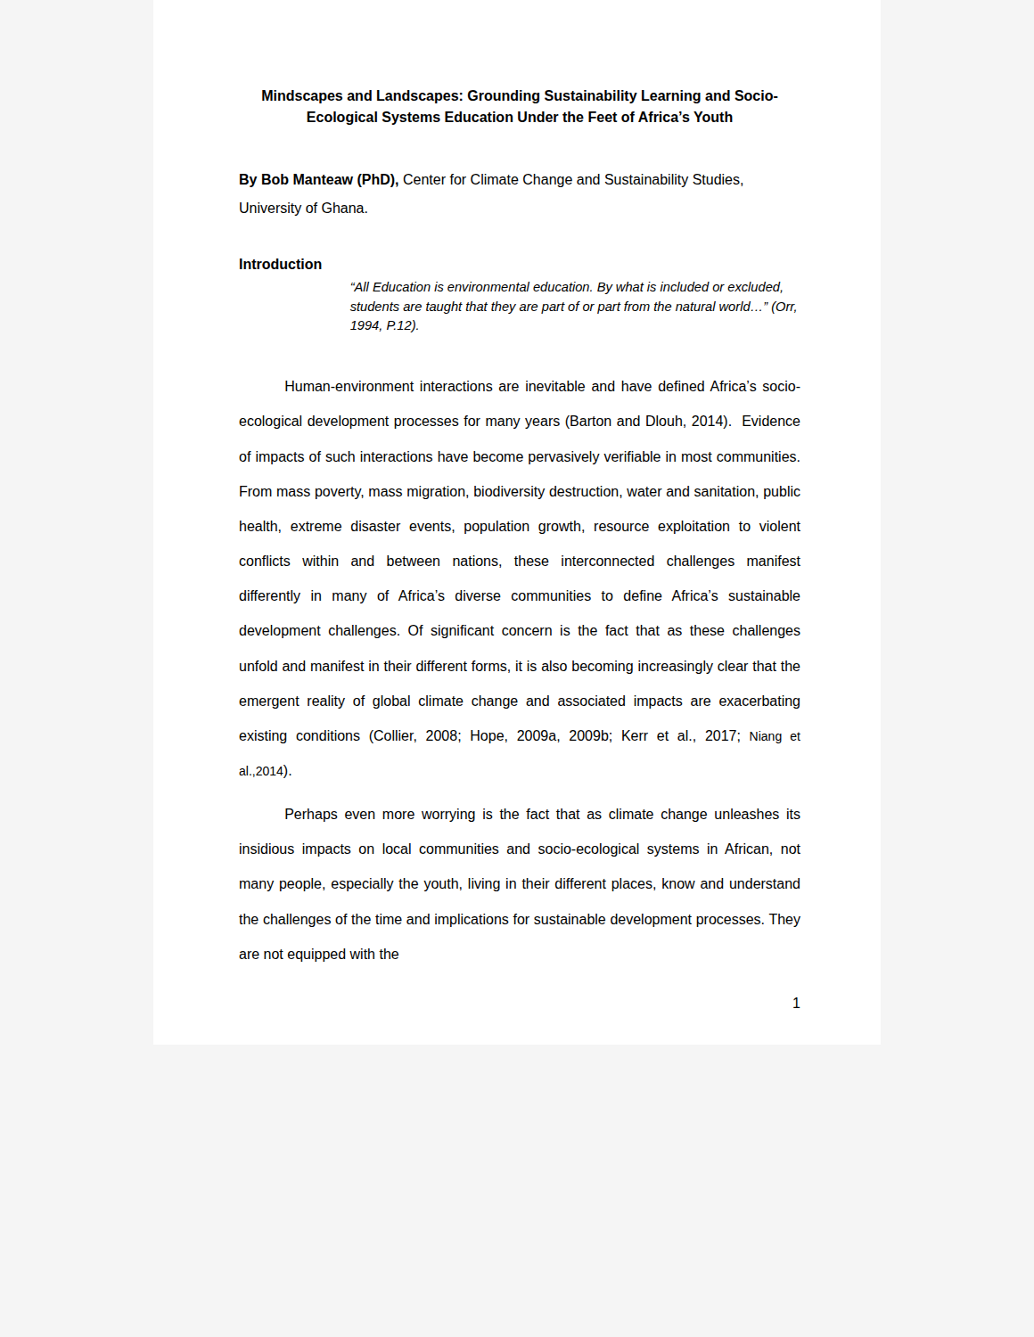Mindscapes and Landscapes: Grounding Sustainability Learning and Socio-Ecological Systems Education Under the Feet of Africa’s Youth
By Bob Manteaw (PhD), Center for Climate Change and Sustainability Studies, University of Ghana.
Introduction
“All Education is environmental education. By what is included or excluded, students are taught that they are part of or part from the natural world…” (Orr, 1994, P.12).
Human-environment interactions are inevitable and have defined Africa’s socio-ecological development processes for many years (Barton and Dlouh, 2014). Evidence of impacts of such interactions have become pervasively verifiable in most communities. From mass poverty, mass migration, biodiversity destruction, water and sanitation, public health, extreme disaster events, population growth, resource exploitation to violent conflicts within and between nations, these interconnected challenges manifest differently in many of Africa’s diverse communities to define Africa’s sustainable development challenges. Of significant concern is the fact that as these challenges unfold and manifest in their different forms, it is also becoming increasingly clear that the emergent reality of global climate change and associated impacts are exacerbating existing conditions (Collier, 2008; Hope, 2009a, 2009b; Kerr et al., 2017; Niang et al.,2014).
Perhaps even more worrying is the fact that as climate change unleashes its insidious impacts on local communities and socio-ecological systems in African, not many people, especially the youth, living in their different places, know and understand the challenges of the time and implications for sustainable development processes. They are not equipped with the
1